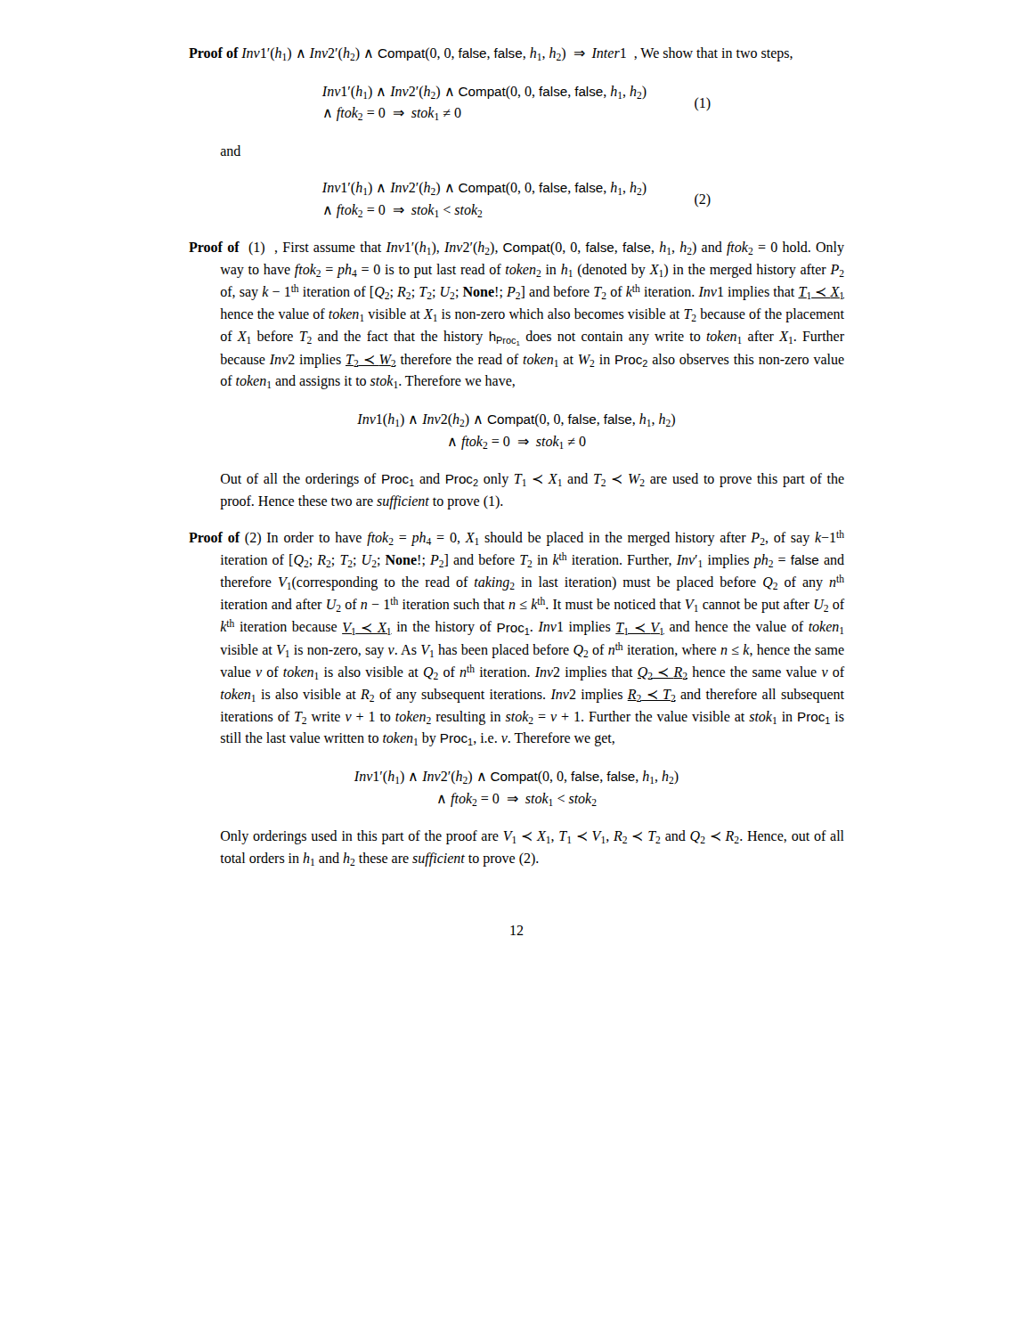Proof of Inv1′(h1) ∧ Inv2′(h2) ∧ Compat(0, 0, false, false, h1, h2) ⇒ Inter1 , We show that in two steps,
Inv1′(h1) ∧ Inv2′(h2) ∧ Compat(0, 0, false, false, h1, h2)
∧ ftok2 = 0 ⇒ stok1 ≠ 0
(1)
and
Inv1′(h1) ∧ Inv2′(h2) ∧ Compat(0, 0, false, false, h1, h2)
∧ ftok2 = 0 ⇒ stok1 < stok2
(2)
Proof of (1) , First assume that Inv1′(h1), Inv2′(h2), Compat(0, 0, false, false, h1, h2) and ftok2 = 0 hold. Only way to have ftok2 = ph4 = 0 is to put last read of token2 in h1 (denoted by X1) in the merged history after P2 of, say k − 1th iteration of [Q2; R2; T2; U2; None!; P2] and before T2 of kth iteration. Inv1 implies that T1 ≺ X1 hence the value of token1 visible at X1 is non-zero which also becomes visible at T2 because of the placement of X1 before T2 and the fact that the history hProc1 does not contain any write to token1 after X1. Further because Inv2 implies T2 ≺ W2 therefore the read of token1 at W2 in Proc2 also observes this non-zero value of token1 and assigns it to stok1. Therefore we have,
Inv1(h1) ∧ Inv2(h2) ∧ Compat(0, 0, false, false, h1, h2)
∧ ftok2 = 0 ⇒ stok1 ≠ 0
Out of all the orderings of Proc1 and Proc2 only T1 ≺ X1 and T2 ≺ W2 are used to prove this part of the proof. Hence these two are sufficient to prove (1).
Proof of (2) In order to have ftok2 = ph4 = 0, X1 should be placed in the merged history after P2, of say k−1th iteration of [Q2; R2; T2; U2; None!; P2] and before T2 in kth iteration. Further, Inv′1 implies ph2 = false and therefore V1(corresponding to the read of taking2 in last iteration) must be placed before Q2 of any nth iteration and after U2 of n − 1th iteration such that n ≤ kth. It must be noticed that V1 cannot be put after U2 of kth iteration because V1 ≺ X1 in the history of Proc1. Inv1 implies T1 ≺ V1 and hence the value of token1 visible at V1 is non-zero, say v. As V1 has been placed before Q2 of nth iteration, where n ≤ k, hence the same value v of token1 is also visible at Q2 of nth iteration. Inv2 implies that Q2 ≺ R2 hence the same value v of token1 is also visible at R2 of any subsequent iterations. Inv2 implies R2 ≺ T2 and therefore all subsequent iterations of T2 write v + 1 to token2 resulting in stok2 = v + 1. Further the value visible at stok1 in Proc1 is still the last value written to token1 by Proc1, i.e. v. Therefore we get,
Inv1′(h1) ∧ Inv2′(h2) ∧ Compat(0, 0, false, false, h1, h2)
∧ ftok2 = 0 ⇒ stok1 < stok2
Only orderings used in this part of the proof are V1 ≺ X1, T1 ≺ V1, R2 ≺ T2 and Q2 ≺ R2. Hence, out of all total orders in h1 and h2 these are sufficient to prove (2).
12